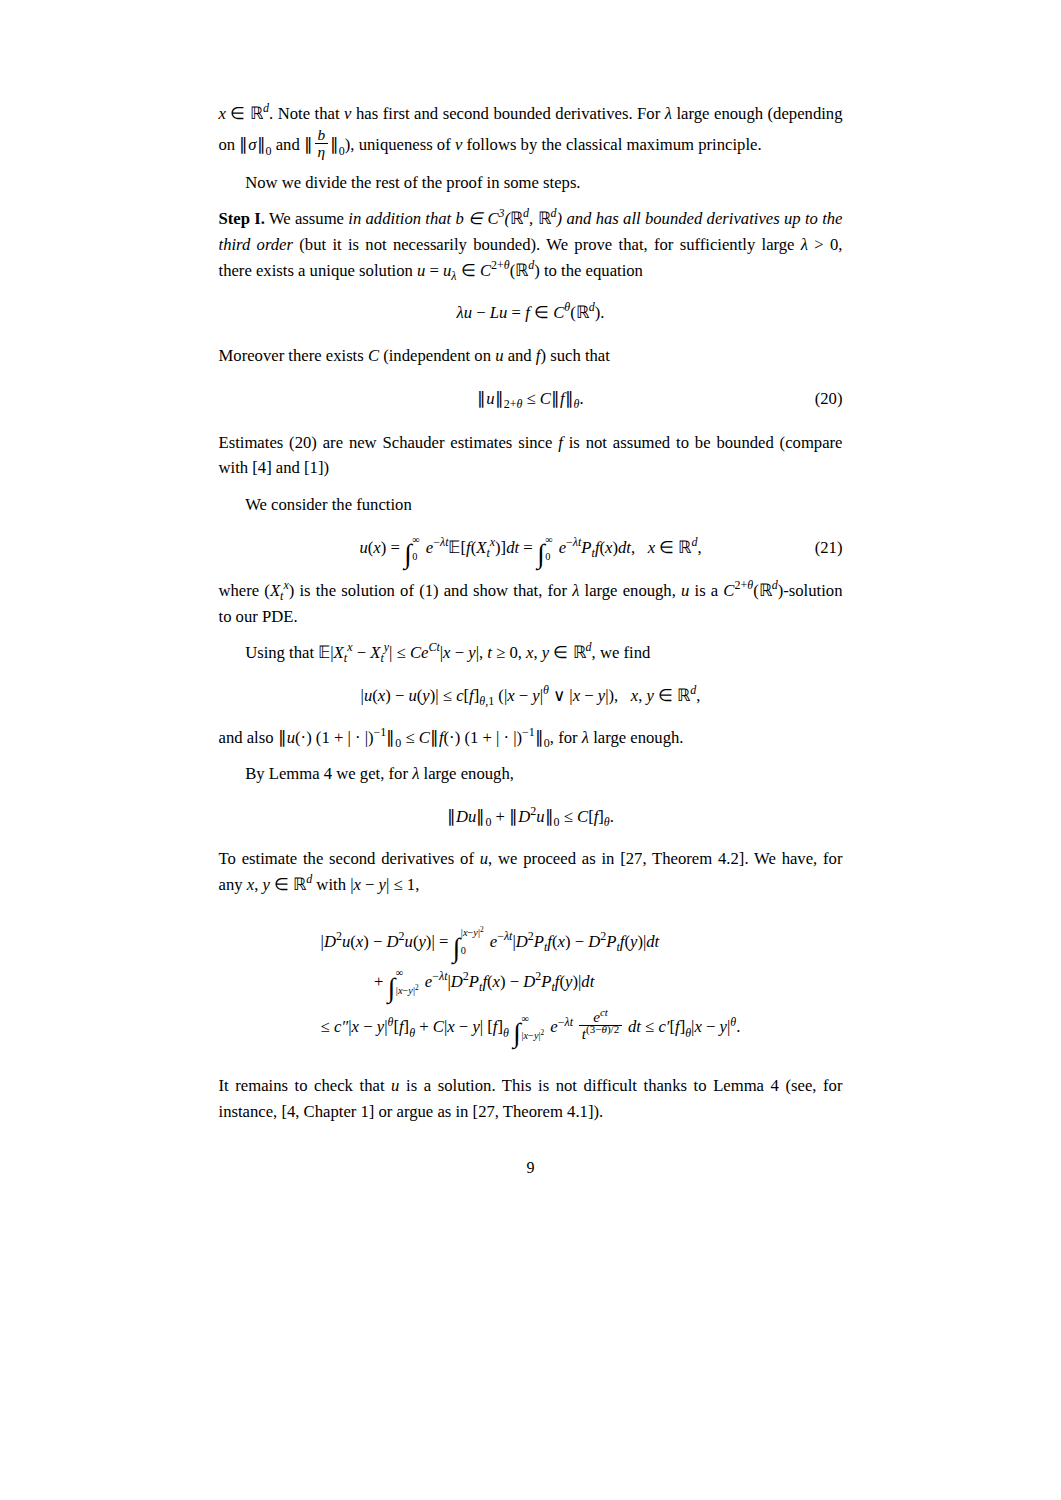x ∈ ℝd. Note that v has first and second bounded derivatives. For λ large enough (depending on ∥σ∥0 and ∥bη∥0), uniqueness of v follows by the classical maximum principle.
Now we divide the rest of the proof in some steps.
Step I. We assume in addition that b ∈ C3(ℝd, ℝd) and has all bounded derivatives up to the third order (but it is not necessarily bounded). We prove that, for sufficiently large λ > 0, there exists a unique solution u = uλ ∈ C2+θ(ℝd) to the equation
λu − Lu = f ∈ Cθ(ℝd).
Moreover there exists C (independent on u and f) such that
∥u∥2+θ ≤ C∥f∥θ. (20)
Estimates (20) are new Schauder estimates since f is not assumed to be bounded (compare with [4] and [1])
We consider the function
u(x) = ∫∞0 e−λt𝔼[f(Xtx)]dt = ∫∞0 e−λtPtf(x)dt, x ∈ ℝd, (21)
where (Xtx) is the solution of (1) and show that, for λ large enough, u is a C2+θ(ℝd)-solution to our PDE.
Using that 𝔼|Xtx − Xty| ≤ CeCt|x − y|, t ≥ 0, x, y ∈ ℝd, we find
|u(x) − u(y)| ≤ c[f]θ,1 (|x − y|θ ∨ |x − y|), x, y ∈ ℝd,
and also ∥u(·) (1 + | · |)−1∥0 ≤ C∥f(·) (1 + | · |)−1∥0, for λ large enough.
By Lemma 4 we get, for λ large enough,
∥Du∥0 + ∥D2u∥0 ≤ C[f]θ.
To estimate the second derivatives of u, we proceed as in [27, Theorem 4.2]. We have, for any x, y ∈ ℝd with |x − y| ≤ 1,
|D2u(x) − D2u(y)| = ∫|x−y|20 e−λt|D2Ptf(x) − D2Ptf(y)|dt
+ ∫∞|x−y|2 e−λt|D2Ptf(x) − D2Ptf(y)|dt
≤ c″|x − y|θ[f]θ + C|x − y| [f]θ ∫∞|x−y|2 e−λt ect t(3−θ)/2 dt ≤ c′[f]θ|x − y|θ.
It remains to check that u is a solution. This is not difficult thanks to Lemma 4 (see, for instance, [4, Chapter 1] or argue as in [27, Theorem 4.1]).
9